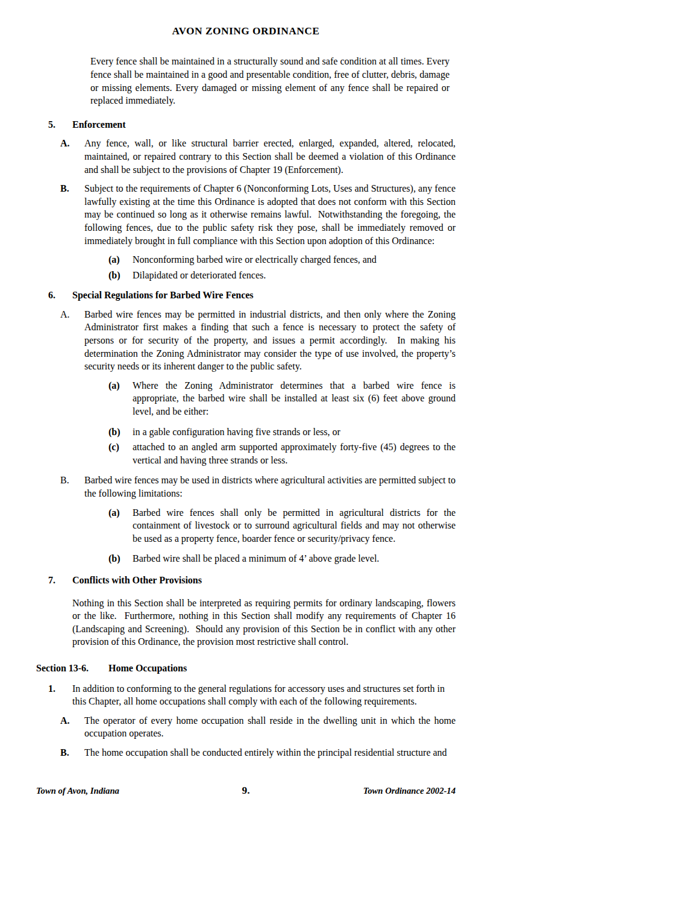AVON ZONING ORDINANCE
Every fence shall be maintained in a structurally sound and safe condition at all times. Every fence shall be maintained in a good and presentable condition, free of clutter, debris, damage or missing elements. Every damaged or missing element of any fence shall be repaired or replaced immediately.
5.
Enforcement
A.
Any fence, wall, or like structural barrier erected, enlarged, expanded, altered, relocated, maintained, or repaired contrary to this Section shall be deemed a violation of this Ordinance and shall be subject to the provisions of Chapter 19 (Enforcement).
B.
Subject to the requirements of Chapter 6 (Nonconforming Lots, Uses and Structures), any fence lawfully existing at the time this Ordinance is adopted that does not conform with this Section may be continued so long as it otherwise remains lawful. Notwithstanding the foregoing, the following fences, due to the public safety risk they pose, shall be immediately removed or immediately brought in full compliance with this Section upon adoption of this Ordinance:
(a)
Nonconforming barbed wire or electrically charged fences, and
(b)
Dilapidated or deteriorated fences.
6.
Special Regulations for Barbed Wire Fences
A.
Barbed wire fences may be permitted in industrial districts, and then only where the Zoning Administrator first makes a finding that such a fence is necessary to protect the safety of persons or for security of the property, and issues a permit accordingly. In making his determination the Zoning Administrator may consider the type of use involved, the property’s security needs or its inherent danger to the public safety.
(a)
Where the Zoning Administrator determines that a barbed wire fence is appropriate, the barbed wire shall be installed at least six (6) feet above ground level, and be either:
(b)
in a gable configuration having five strands or less, or
(c)
attached to an angled arm supported approximately forty-five (45) degrees to the vertical and having three strands or less.
B.
Barbed wire fences may be used in districts where agricultural activities are permitted subject to the following limitations:
(a)
Barbed wire fences shall only be permitted in agricultural districts for the containment of livestock or to surround agricultural fields and may not otherwise be used as a property fence, boarder fence or security/privacy fence.
(b)
Barbed wire shall be placed a minimum of 4’ above grade level.
7.
Conflicts with Other Provisions
Nothing in this Section shall be interpreted as requiring permits for ordinary landscaping, flowers or the like. Furthermore, nothing in this Section shall modify any requirements of Chapter 16 (Landscaping and Screening). Should any provision of this Section be in conflict with any other provision of this Ordinance, the provision most restrictive shall control.
Section 13-6. Home Occupations
1.
In addition to conforming to the general regulations for accessory uses and structures set forth in this Chapter, all home occupations shall comply with each of the following requirements.
A.
The operator of every home occupation shall reside in the dwelling unit in which the home occupation operates.
B.
The home occupation shall be conducted entirely within the principal residential structure and
Town of Avon, Indiana
9.
Town Ordinance 2002-14